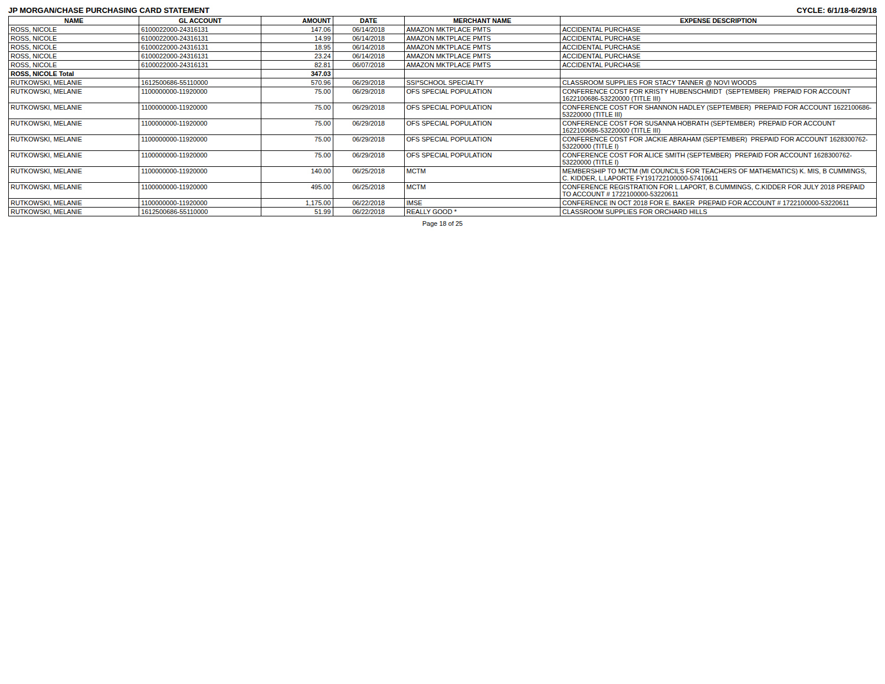JP MORGAN/CHASE PURCHASING CARD STATEMENT
CYCLE: 6/1/18-6/29/18
| NAME | GL ACCOUNT | AMOUNT | DATE | MERCHANT NAME | EXPENSE DESCRIPTION |
| --- | --- | --- | --- | --- | --- |
| ROSS, NICOLE | 6100022000-24316131 | 147.06 | 06/14/2018 | AMAZON MKTPLACE PMTS | ACCIDENTAL PURCHASE |
| ROSS, NICOLE | 6100022000-24316131 | 14.99 | 06/14/2018 | AMAZON MKTPLACE PMTS | ACCIDENTAL PURCHASE |
| ROSS, NICOLE | 6100022000-24316131 | 18.95 | 06/14/2018 | AMAZON MKTPLACE PMTS | ACCIDENTAL PURCHASE |
| ROSS, NICOLE | 6100022000-24316131 | 23.24 | 06/14/2018 | AMAZON MKTPLACE PMTS | ACCIDENTAL PURCHASE |
| ROSS, NICOLE | 6100022000-24316131 | 82.81 | 06/07/2018 | AMAZON MKTPLACE PMTS | ACCIDENTAL PURCHASE |
| ROSS, NICOLE Total | | 347.03 | | | |
| RUTKOWSKI, MELANIE | 1612500686-55110000 | 570.96 | 06/29/2018 | SSI*SCHOOL SPECIALTY | CLASSROOM SUPPLIES FOR STACY TANNER @ NOVI WOODS |
| RUTKOWSKI, MELANIE | 1100000000-11920000 | 75.00 | 06/29/2018 | OFS SPECIAL POPULATION | CONFERENCE COST FOR KRISTY HUBENSCHMIDT (SEPTEMBER) PREPAID FOR ACCOUNT 1622100686-53220000 (TITLE III) |
| RUTKOWSKI, MELANIE | 1100000000-11920000 | 75.00 | 06/29/2018 | OFS SPECIAL POPULATION | CONFERENCE COST FOR SHANNON HADLEY (SEPTEMBER) PREPAID FOR ACCOUNT 1622100686-53220000 (TITLE III) |
| RUTKOWSKI, MELANIE | 1100000000-11920000 | 75.00 | 06/29/2018 | OFS SPECIAL POPULATION | CONFERENCE COST FOR SUSANNA HOBRATH (SEPTEMBER) PREPAID FOR ACCOUNT 1622100686-53220000 (TITLE III) |
| RUTKOWSKI, MELANIE | 1100000000-11920000 | 75.00 | 06/29/2018 | OFS SPECIAL POPULATION | CONFERENCE COST FOR JACKIE ABRAHAM (SEPTEMBER) PREPAID FOR ACCOUNT 1628300762-53220000 (TITLE I) |
| RUTKOWSKI, MELANIE | 1100000000-11920000 | 75.00 | 06/29/2018 | OFS SPECIAL POPULATION | CONFERENCE COST FOR ALICE SMITH (SEPTEMBER) PREPAID FOR ACCOUNT 1628300762-53220000 (TITLE I) |
| RUTKOWSKI, MELANIE | 1100000000-11920000 | 140.00 | 06/25/2018 | MCTM | MEMBERSHIP TO MCTM (MI COUNCILS FOR TEACHERS OF MATHEMATICS) K. MIS, B CUMMINGS, C. KIDDER, L.LAPORTE FY191722100000-57410611 |
| RUTKOWSKI, MELANIE | 1100000000-11920000 | 495.00 | 06/25/2018 | MCTM | CONFERENCE REGISTRATION FOR L.LAPORT, B.CUMMINGS, C.KIDDER FOR JULY 2018 PREPAID TO ACCOUNT # 1722100000-53220611 |
| RUTKOWSKI, MELANIE | 1100000000-11920000 | 1,175.00 | 06/22/2018 | IMSE | CONFERENCE IN OCT 2018 FOR E. BAKER PREPAID FOR ACCOUNT # 1722100000-53220611 |
| RUTKOWSKI, MELANIE | 1612500686-55110000 | 51.99 | 06/22/2018 | REALLY GOOD * | CLASSROOM SUPPLIES FOR ORCHARD HILLS |
Page 18 of 25